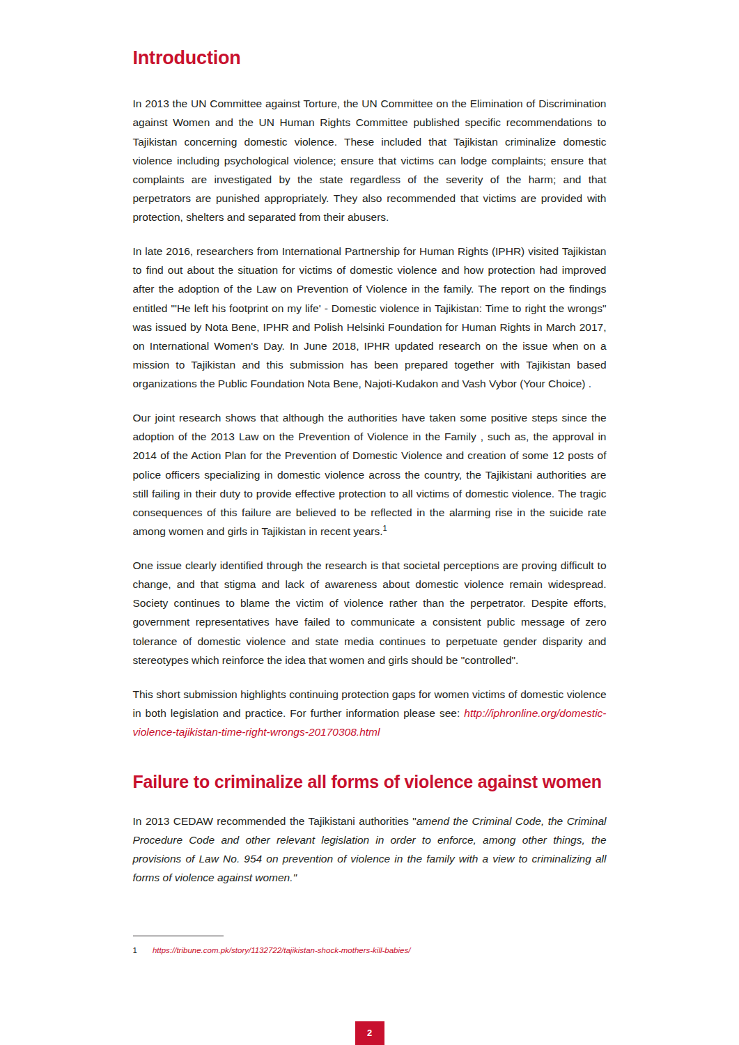Introduction
In 2013 the UN Committee against Torture, the UN Committee on the Elimination of Discrimination against Women and the UN Human Rights Committee published specific recommendations to Tajikistan concerning domestic violence. These included that Tajikistan criminalize domestic violence including psychological violence; ensure that victims can lodge complaints; ensure that complaints are investigated by the state regardless of the severity of the harm; and that perpetrators are punished appropriately. They also recommended that victims are provided with protection, shelters and separated from their abusers.
In late 2016, researchers from International Partnership for Human Rights (IPHR) visited Tajikistan to find out about the situation for victims of domestic violence and how protection had improved after the adoption of the Law on Prevention of Violence in the family. The report on the findings entitled "'He left his footprint on my life' - Domestic violence in Tajikistan: Time to right the wrongs" was issued by Nota Bene, IPHR and Polish Helsinki Foundation for Human Rights in March 2017, on International Women's Day. In June 2018, IPHR updated research on the issue when on a mission to Tajikistan and this submission has been prepared together with Tajikistan based organizations the Public Foundation Nota Bene, Najoti-Kudakon and Vash Vybor (Your Choice) .
Our joint research shows that although the authorities have taken some positive steps since the adoption of the 2013 Law on the Prevention of Violence in the Family , such as, the approval in 2014 of the Action Plan for the Prevention of Domestic Violence and creation of some 12 posts of police officers specializing in domestic violence across the country, the Tajikistani authorities are still failing in their duty to provide effective protection to all victims of domestic violence. The tragic consequences of this failure are believed to be reflected in the alarming rise in the suicide rate among women and girls in Tajikistan in recent years.1
One issue clearly identified through the research is that societal perceptions are proving difficult to change, and that stigma and lack of awareness about domestic violence remain widespread. Society continues to blame the victim of violence rather than the perpetrator. Despite efforts, government representatives have failed to communicate a consistent public message of zero tolerance of domestic violence and state media continues to perpetuate gender disparity and stereotypes which reinforce the idea that women and girls should be "controlled".
This short submission highlights continuing protection gaps for women victims of domestic violence in both legislation and practice. For further information please see: http://iphronline.org/domestic-violence-tajikistan-time-right-wrongs-20170308.html
Failure to criminalize all forms of violence against women
In 2013 CEDAW recommended the Tajikistani authorities "amend the Criminal Code, the Criminal Procedure Code and other relevant legislation in order to enforce, among other things, the provisions of Law No. 954 on prevention of violence in the family with a view to criminalizing all forms of violence against women."
1 https://tribune.com.pk/story/1132722/tajikistan-shock-mothers-kill-babies/
2